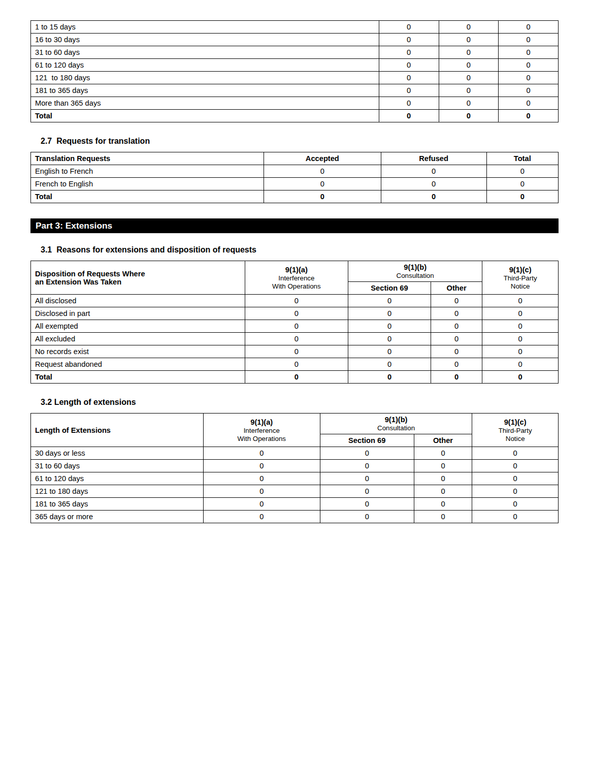| 1 to 15 days | 0 | 0 | 0 |
| 16 to 30 days | 0 | 0 | 0 |
| 31 to 60 days | 0 | 0 | 0 |
| 61 to 120 days | 0 | 0 | 0 |
| 121 to 180 days | 0 | 0 | 0 |
| 181 to 365 days | 0 | 0 | 0 |
| More than 365 days | 0 | 0 | 0 |
| Total | 0 | 0 | 0 |
2.7 Requests for translation
| Translation Requests | Accepted | Refused | Total |
| --- | --- | --- | --- |
| English to French | 0 | 0 | 0 |
| French to English | 0 | 0 | 0 |
| Total | 0 | 0 | 0 |
Part 3: Extensions
3.1 Reasons for extensions and disposition of requests
| Disposition of Requests Where an Extension Was Taken | 9(1)(a) Interference With Operations | 9(1)(b) Consultation | 9(1)(c) Third-Party Notice |
| --- | --- | --- | --- |
| Section 69 | Other |
| All disclosed | 0 | 0 | 0 | 0 |
| Disclosed in part | 0 | 0 | 0 | 0 |
| All exempted | 0 | 0 | 0 | 0 |
| All excluded | 0 | 0 | 0 | 0 |
| No records exist | 0 | 0 | 0 | 0 |
| Request abandoned | 0 | 0 | 0 | 0 |
| Total | 0 | 0 | 0 | 0 |
3.2 Length of extensions
| Length of Extensions | 9(1)(a) Interference With Operations | 9(1)(b) Consultation | 9(1)(c) Third-Party Notice |
| --- | --- | --- | --- |
| Section 69 | Other |
| 30 days or less | 0 | 0 | 0 | 0 |
| 31 to 60 days | 0 | 0 | 0 | 0 |
| 61 to 120 days | 0 | 0 | 0 | 0 |
| 121 to 180 days | 0 | 0 | 0 | 0 |
| 181 to 365 days | 0 | 0 | 0 | 0 |
| 365 days or more | 0 | 0 | 0 | 0 |